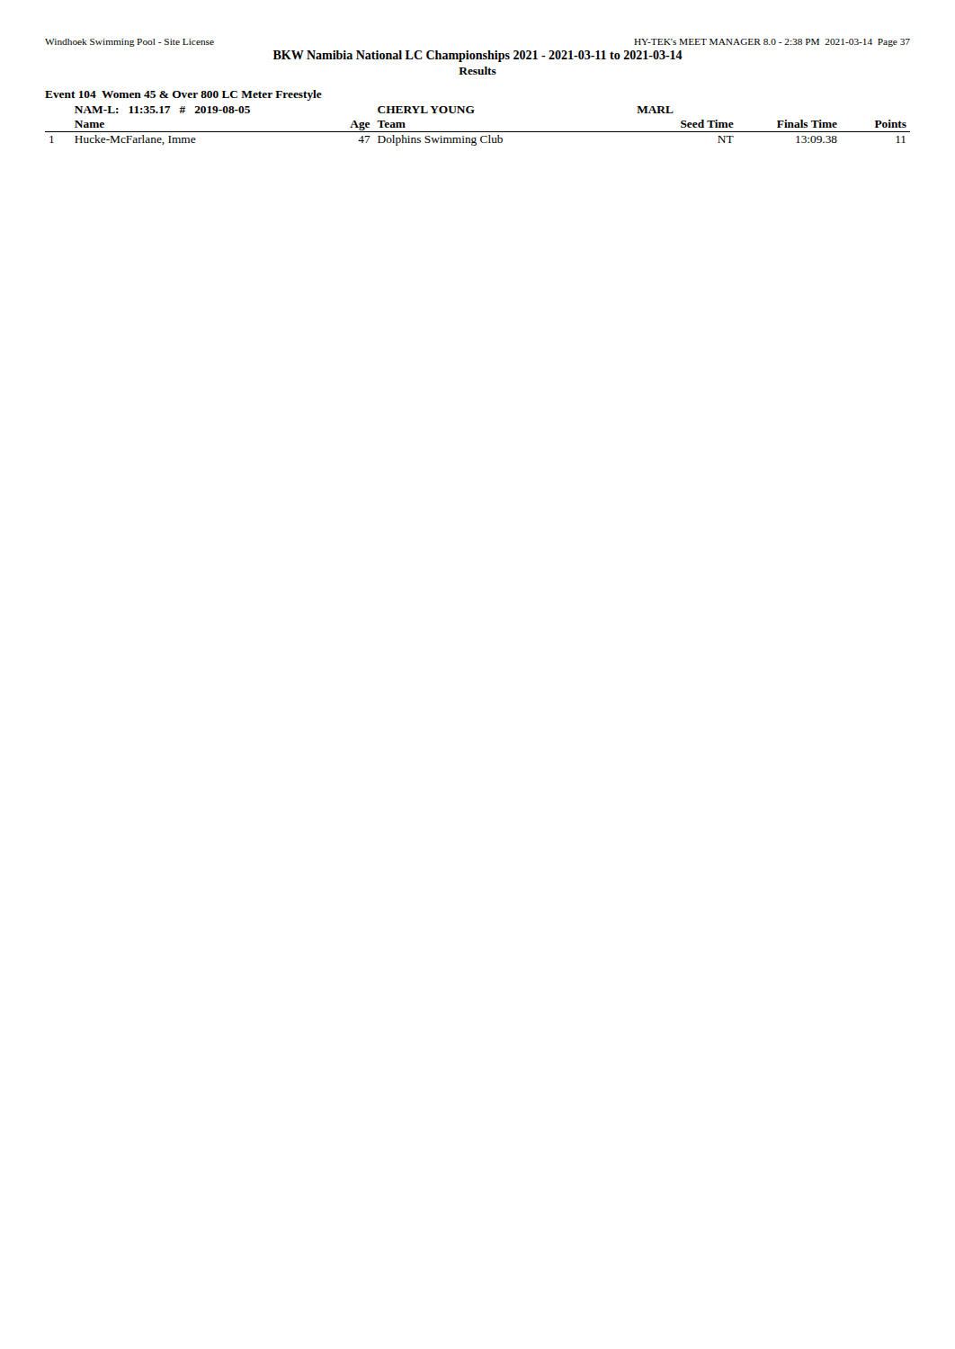Windhoek Swimming Pool - Site License
HY-TEK's MEET MANAGER 8.0 - 2:38 PM 2021-03-14 Page 37
BKW Namibia National LC Championships 2021 - 2021-03-11 to 2021-03-14
Results
Event 104 Women 45 & Over 800 LC Meter Freestyle
| | NAM-L: 11:35.17 # 2019-08-05 | | CHERYL YOUNG | MARL | | |
| | Name | Age | Team | Seed Time | Finals Time | Points |
| 1 | Hucke-McFarlane, Imme | 47 | Dolphins Swimming Club | NT | 13:09.38 | 11 |